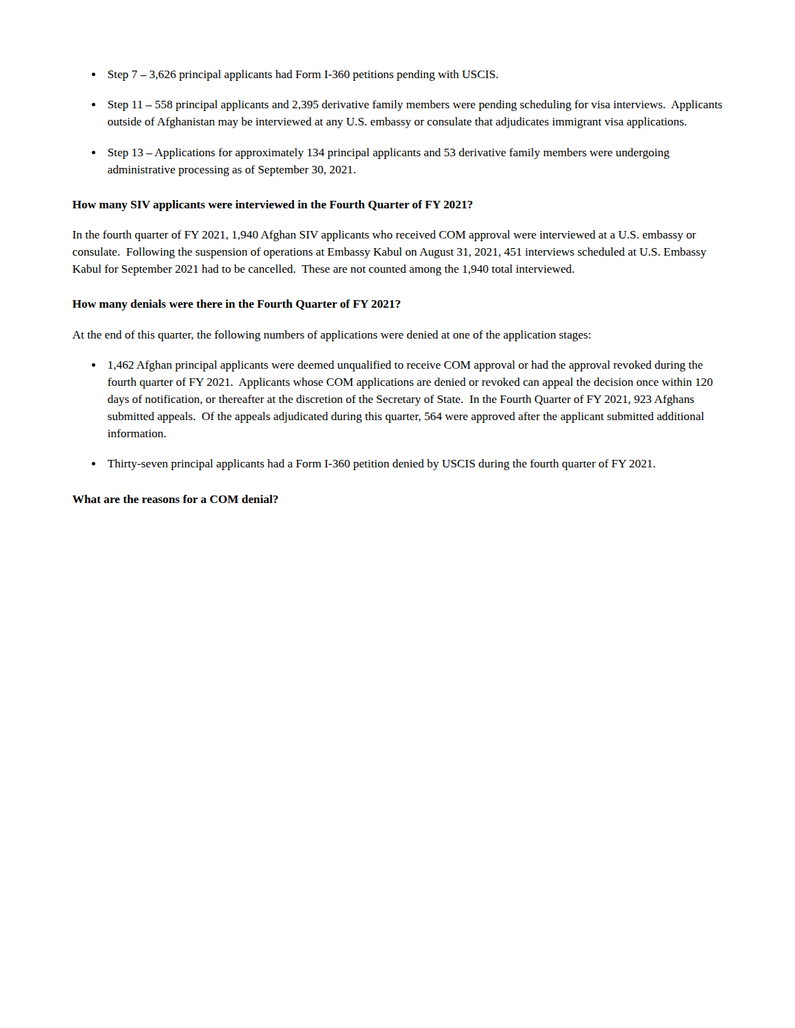Step 7 – 3,626 principal applicants had Form I-360 petitions pending with USCIS.
Step 11 – 558 principal applicants and 2,395 derivative family members were pending scheduling for visa interviews. Applicants outside of Afghanistan may be interviewed at any U.S. embassy or consulate that adjudicates immigrant visa applications.
Step 13 – Applications for approximately 134 principal applicants and 53 derivative family members were undergoing administrative processing as of September 30, 2021.
How many SIV applicants were interviewed in the Fourth Quarter of FY 2021?
In the fourth quarter of FY 2021, 1,940 Afghan SIV applicants who received COM approval were interviewed at a U.S. embassy or consulate. Following the suspension of operations at Embassy Kabul on August 31, 2021, 451 interviews scheduled at U.S. Embassy Kabul for September 2021 had to be cancelled. These are not counted among the 1,940 total interviewed.
How many denials were there in the Fourth Quarter of FY 2021?
At the end of this quarter, the following numbers of applications were denied at one of the application stages:
1,462 Afghan principal applicants were deemed unqualified to receive COM approval or had the approval revoked during the fourth quarter of FY 2021. Applicants whose COM applications are denied or revoked can appeal the decision once within 120 days of notification, or thereafter at the discretion of the Secretary of State. In the Fourth Quarter of FY 2021, 923 Afghans submitted appeals. Of the appeals adjudicated during this quarter, 564 were approved after the applicant submitted additional information.
Thirty-seven principal applicants had a Form I-360 petition denied by USCIS during the fourth quarter of FY 2021.
What are the reasons for a COM denial?